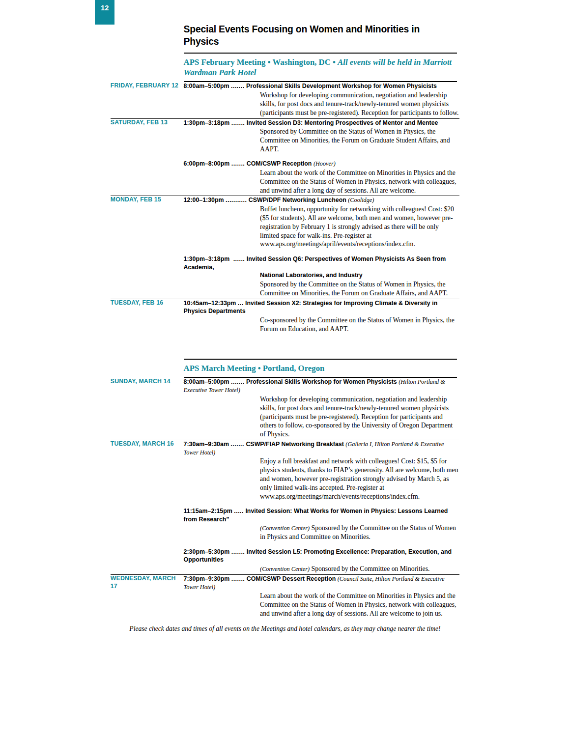12
Special Events Focusing on Women and Minorities in Physics
APS February Meeting • Washington, DC • All events will be held in Marriott Wardman Park Hotel
| FRIDAY, FEBRUARY 12 | 8:00am–5:00pm ....... Professional Skills Development Workshop for Women Physicists Workshop for developing communication, negotiation and leadership skills, for post docs and tenure-track/newly-tenured women physicists (participants must be pre-registered). Reception for participants to follow. |
| SATURDAY, FEB 13 | 1:30pm–3:18pm ....... Invited Session D3: Mentoring Prospectives of Mentor and Mentee Sponsored by Committee on the Status of Women in Physics, the Committee on Minorities, the Forum on Graduate Student Affairs, and AAPT. 6:00pm–8:00pm ....... COM/CSWP Reception (Hoover) Learn about the work of the Committee on Minorities in Physics and the Committee on the Status of Women in Physics, network with colleagues, and unwind after a long day of sessions. All are welcome. |
| MONDAY, FEB 15 | 12:00–1:30pm ........... CSWP/DPF Networking Luncheon (Coolidge) Buffet luncheon, opportunity for networking with colleagues! Cost: $20 ($5 for students). All are welcome, both men and women, however pre-registration by February 1 is strongly advised as there will be only limited space for walk-ins. Pre-register at www.aps.org/meetings/april/events/receptions/index.cfm. 1:30pm–3:18pm ...... Invited Session Q6: Perspectives of Women Physicists As Seen from Academia, National Laboratories, and Industry Sponsored by the Committee on the Status of Women in Physics, the Committee on Minorities, the Forum on Graduate Affairs, and AAPT. |
| TUESDAY, FEB 16 | 10:45am–12:33pm ... Invited Session X2: Strategies for Improving Climate & Diversity in Physics Departments Co-sponsored by the Committee on the Status of Women in Physics, the Forum on Education, and AAPT. |
APS March Meeting • Portland, Oregon
| SUNDAY, MARCH 14 | 8:00am–5:00pm ....... Professional Skills Workshop for Women Physicists (Hilton Portland & Executive Tower Hotel) Workshop for developing communication, negotiation and leadership skills, for post docs and tenure-track/newly-tenured women physicists (participants must be pre-registered). Reception for participants and others to follow, co-sponsored by the University of Oregon Department of Physics. |
| TUESDAY, MARCH 16 | 7:30am–9:30am ....... CSWP/FIAP Networking Breakfast (Galleria I, Hilton Portland & Executive Tower Hotel) Enjoy a full breakfast and network with colleagues! Cost: $15, $5 for physics students, thanks to FIAP’s generosity. All are welcome, both men and women, however pre-registration strongly advised by March 5, as only limited walk-ins accepted. Pre-register at www.aps.org/meetings/march/events/receptions/index.cfm. 11:15am–2:15pm ..... Invited Session: What Works for Women in Physics: Lessons Learned from Research” (Convention Center) Sponsored by the Committee on the Status of Women in Physics and Committee on Minorities. 2:30pm–5:30pm ....... Invited Session L5: Promoting Excellence: Preparation, Execution, and Opportunities (Convention Center) Sponsored by the Committee on Minorities. |
| WEDNESDAY, MARCH 17 | 7:30pm–9:30pm ....... COM/CSWP Dessert Reception (Council Suite, Hilton Portland & Executive Tower Hotel) Learn about the work of the Committee on Minorities in Physics and the Committee on the Status of Women in Physics, network with colleagues, and unwind after a long day of sessions. All are welcome to join us. |
Please check dates and times of all events on the Meetings and hotel calendars, as they may change nearer the time!